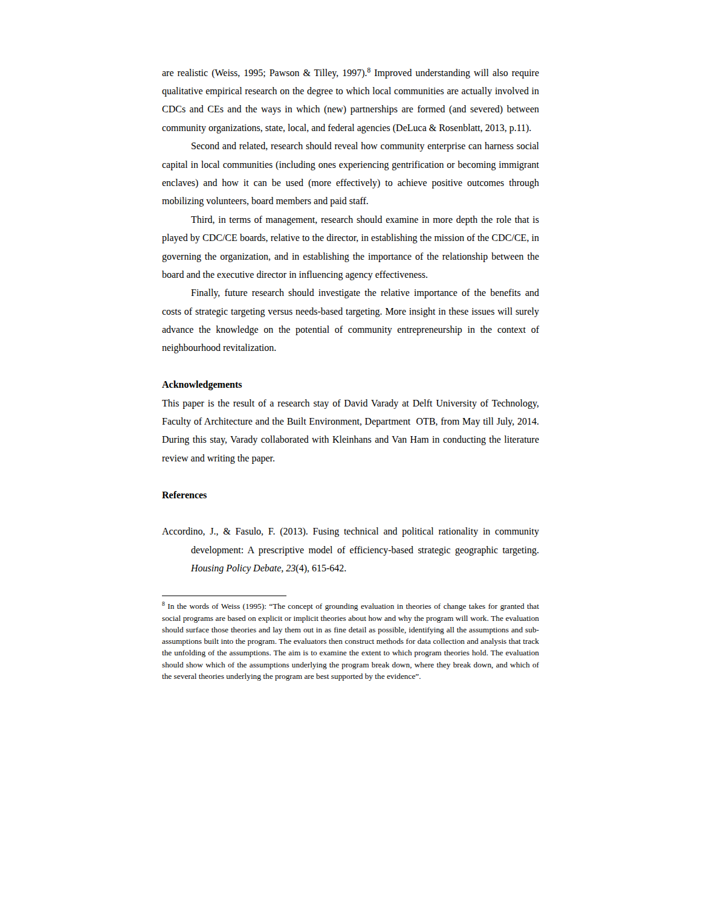are realistic (Weiss, 1995; Pawson & Tilley, 1997).8 Improved understanding will also require qualitative empirical research on the degree to which local communities are actually involved in CDCs and CEs and the ways in which (new) partnerships are formed (and severed) between community organizations, state, local, and federal agencies (DeLuca & Rosenblatt, 2013, p.11).
Second and related, research should reveal how community enterprise can harness social capital in local communities (including ones experiencing gentrification or becoming immigrant enclaves) and how it can be used (more effectively) to achieve positive outcomes through mobilizing volunteers, board members and paid staff.
Third, in terms of management, research should examine in more depth the role that is played by CDC/CE boards, relative to the director, in establishing the mission of the CDC/CE, in governing the organization, and in establishing the importance of the relationship between the board and the executive director in influencing agency effectiveness.
Finally, future research should investigate the relative importance of the benefits and costs of strategic targeting versus needs-based targeting. More insight in these issues will surely advance the knowledge on the potential of community entrepreneurship in the context of neighbourhood revitalization.
Acknowledgements
This paper is the result of a research stay of David Varady at Delft University of Technology, Faculty of Architecture and the Built Environment, Department OTB, from May till July, 2014. During this stay, Varady collaborated with Kleinhans and Van Ham in conducting the literature review and writing the paper.
References
Accordino, J., & Fasulo, F. (2013). Fusing technical and political rationality in community development: A prescriptive model of efficiency-based strategic geographic targeting. Housing Policy Debate, 23(4), 615-642.
8 In the words of Weiss (1995): “The concept of grounding evaluation in theories of change takes for granted that social programs are based on explicit or implicit theories about how and why the program will work. The evaluation should surface those theories and lay them out in as fine detail as possible, identifying all the assumptions and sub-assumptions built into the program. The evaluators then construct methods for data collection and analysis that track the unfolding of the assumptions. The aim is to examine the extent to which program theories hold. The evaluation should show which of the assumptions underlying the program break down, where they break down, and which of the several theories underlying the program are best supported by the evidence”.